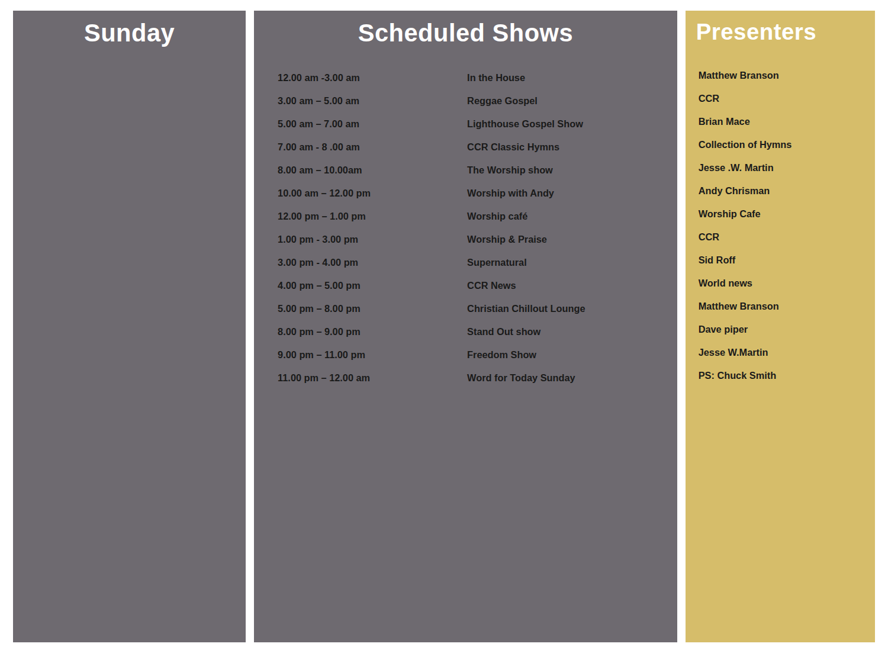Sunday
Scheduled Shows
| 12.00 am -3.00 am | In the House |
| 3.00 am – 5.00 am | Reggae Gospel |
| 5.00 am – 7.00 am | Lighthouse Gospel Show |
| 7.00 am - 8 .00 am | CCR Classic Hymns |
| 8.00 am – 10.00am | The Worship show |
| 10.00 am – 12.00 pm | Worship with Andy |
| 12.00 pm – 1.00 pm | Worship café |
| 1.00 pm - 3.00 pm | Worship & Praise |
| 3.00 pm - 4.00 pm | Supernatural |
| 4.00 pm – 5.00 pm | CCR News |
| 5.00 pm – 8.00 pm | Christian Chillout Lounge |
| 8.00 pm – 9.00 pm | Stand Out show |
| 9.00 pm – 11.00 pm | Freedom Show |
| 11.00 pm – 12.00 am | Word for Today Sunday |
Presenters
Matthew Branson
CCR
Brian Mace
Collection of Hymns
Jesse .W. Martin
Andy Chrisman
Worship Cafe
CCR
Sid Roff
World news
Matthew Branson
Dave piper
Jesse W.Martin
PS: Chuck Smith